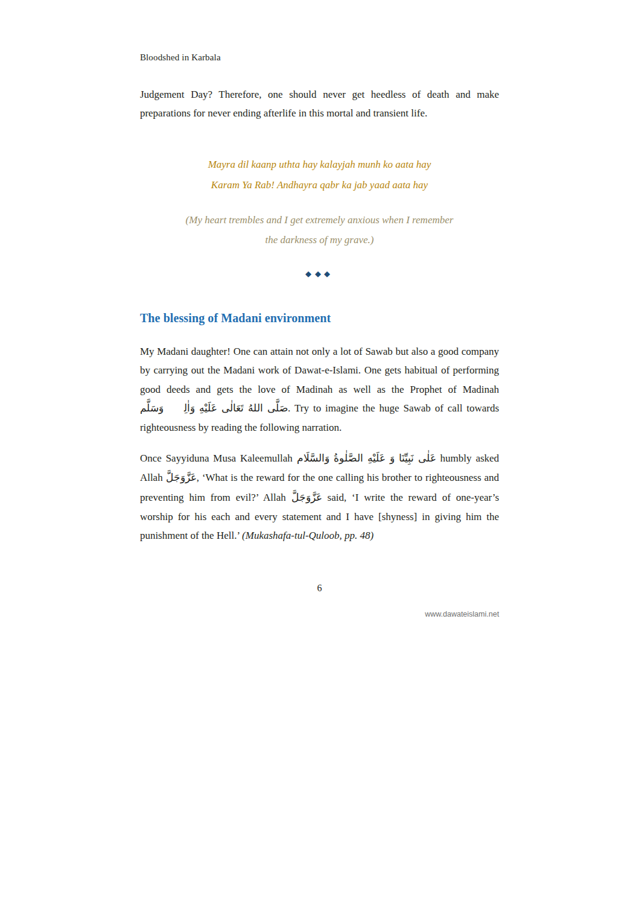Bloodshed in Karbala
Judgement Day? Therefore, one should never get heedless of death and make preparations for never ending afterlife in this mortal and transient life.
Mayra dil kaanp uthta hay kalayjah munh ko aata hay Karam Ya Rab! Andhayra qabr ka jab yaad aata hay
(My heart trembles and I get extremely anxious when I remember the darkness of my grave.)
◆◆◆
The blessing of Madani environment
My Madani daughter! One can attain not only a lot of Sawab but also a good company by carrying out the Madani work of Dawat-e-Islami. One gets habitual of performing good deeds and gets the love of Madinah as well as the Prophet of Madinah صَلَّى اللهُ تَعَالٰى عَلَيْهِ وَاٰلِهٖ وَسَلَّم. Try to imagine the huge Sawab of call towards righteousness by reading the following narration.
Once Sayyiduna Musa Kaleemullah عَلٰى نَبِيِّنَا وَ عَلَيْهِ الصَّلٰوةُ وَالسَّلَام humbly asked Allah عَزَّوَجَلَّ, ‘What is the reward for the one calling his brother to righteousness and preventing him from evil?’ Allah عَزَّوَجَلَّ said, ‘I write the reward of one-year’s worship for his each and every statement and I have [shyness] in giving him the punishment of the Hell.’ (Mukashafa-tul-Quloob, pp. 48)
6
www.dawateislami.net